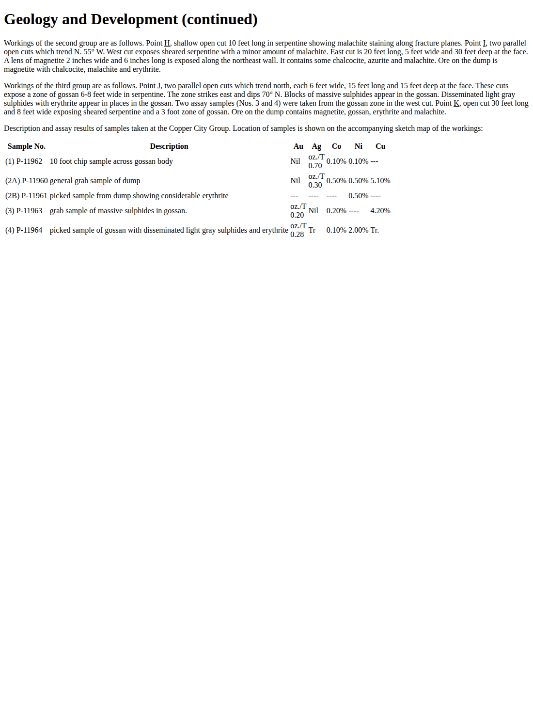Geology and Development (continued)
Workings of the second group are as follows. Point H, shallow open cut 10 feet long in serpentine showing malachite staining along fracture planes. Point I, two parallel open cuts which trend N. 55° W. West cut exposes sheared serpentine with a minor amount of malachite. East cut is 20 feet long, 5 feet wide and 30 feet deep at the face. A lens of magnetite 2 inches wide and 6 inches long is exposed along the northeast wall. It contains some chalcocite, azurite and malachite. Ore on the dump is magnetite with chalcocite, malachite and erythrite.
Workings of the third group are as follows. Point J, two parallel open cuts which trend north, each 6 feet wide, 15 feet long and 15 feet deep at the face. These cuts expose a zone of gossan 6-8 feet wide in serpentine. The zone strikes east and dips 70° N. Blocks of massive sulphides appear in the gossan. Disseminated light gray sulphides with erythrite appear in places in the gossan. Two assay samples (Nos. 3 and 4) were taken from the gossan zone in the west cut. Point K, open cut 30 feet long and 8 feet wide exposing sheared serpentine and a 3 foot zone of gossan. Ore on the dump contains magnetite, gossan, erythrite and malachite.
Description and assay results of samples taken at the Copper City Group. Location of samples is shown on the accompanying sketch map of the workings:
| Sample No. | Description | Au | Ag | Co | Ni | Cu |
| --- | --- | --- | --- | --- | --- | --- |
| (1) P-11962 | 10 foot chip sample across gossan body | Nil | oz./T 0.70 | 0.10% | 0.10% | --- |
| (2A) P-11960 | general grab sample of dump | Nil | oz./T 0.30 | 0.50% | 0.50% | 5.10% |
| (2B) P-11961 | picked sample from dump showing considerable erythrite | --- | ---- | ---- | 0.50% | ---- |
| (3) P-11963 | grab sample of massive sulphides in gossan. | oz./T 0.20 | Nil | 0.20% | ---- | 4.20% |
| (4) P-11964 | picked sample of gossan with disseminated light gray sulphides and erythrite | oz./T 0.28 | Tr | 0.10% | 2.00% | Tr. |